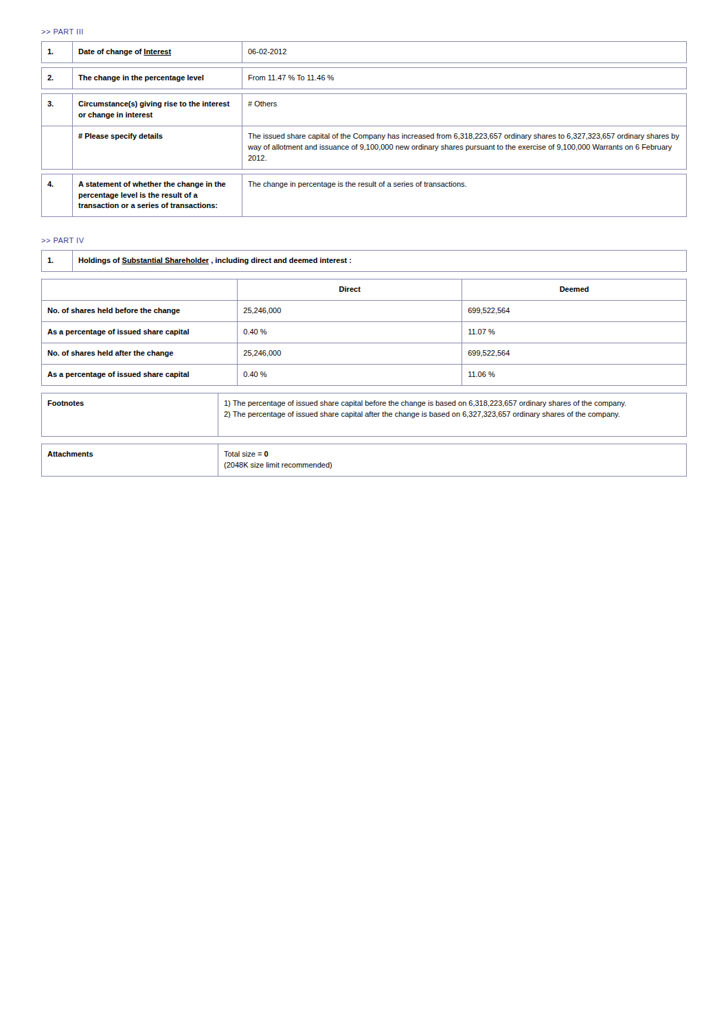>> PART III
| 1. | Date of change of Interest | 06-02-2012 |
| 2. | The change in the percentage level | From 11.47 % To 11.46 % |
| 3. | Circumstance(s) giving rise to the interest or change in interest | # Others |
| | # Please specify details | The issued share capital of the Company has increased from 6,318,223,657 ordinary shares to 6,327,323,657 ordinary shares by way of allotment and issuance of 9,100,000 new ordinary shares pursuant to the exercise of 9,100,000 Warrants on 6 February 2012. |
| 4. | A statement of whether the change in the percentage level is the result of a transaction or a series of transactions: | The change in percentage is the result of a series of transactions. |
>> PART IV
| 1. | Holdings of Substantial Shareholder , including direct and deemed interest : |
| | Direct | Deemed |
| No. of shares held before the change | 25,246,000 | 699,522,564 |
| As a percentage of issued share capital | 0.40 % | 11.07 % |
| No. of shares held after the change | 25,246,000 | 699,522,564 |
| As a percentage of issued share capital | 0.40 % | 11.06 % |
| Footnotes | 1) The percentage of issued share capital before the change is based on 6,318,223,657 ordinary shares of the company. 2) The percentage of issued share capital after the change is based on 6,327,323,657 ordinary shares of the company. |
| Attachments | Total size = 0 (2048K size limit recommended) |